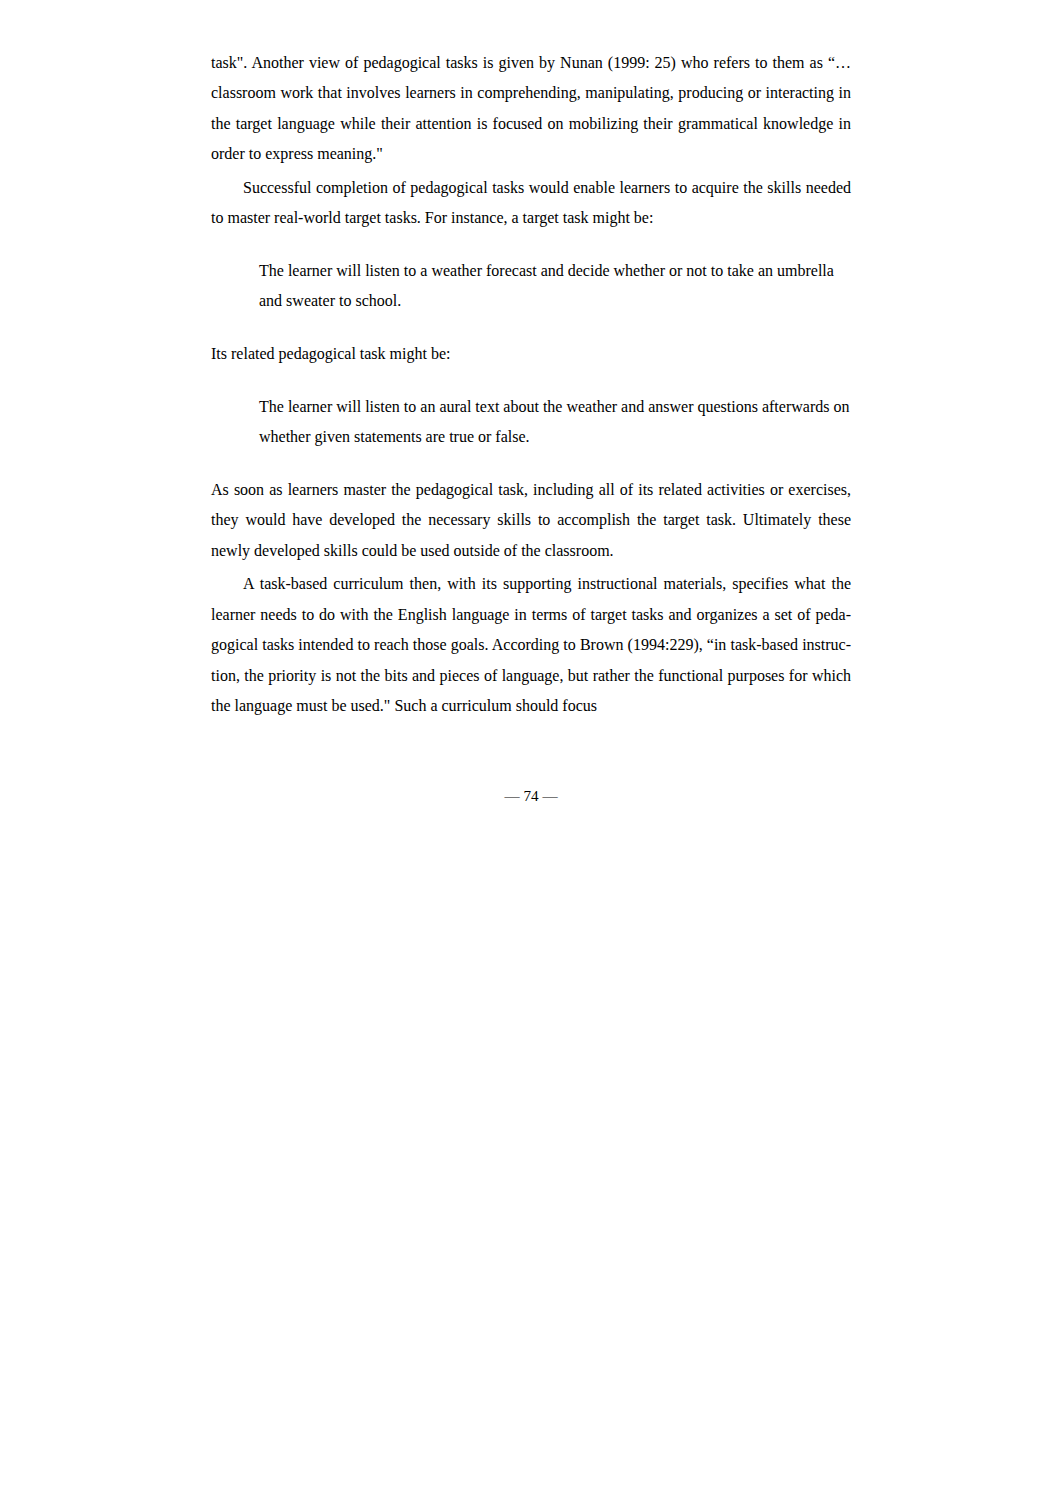task". Another view of pedagogical tasks is given by Nunan (1999: 25) who refers to them as “… classroom work that involves learners in comprehending, manipulating, producing or interacting in the target language while their attention is focused on mobilizing their grammatical knowledge in order to express meaning."
Successful completion of pedagogical tasks would enable learners to acquire the skills needed to master real-world target tasks. For instance, a target task might be:
The learner will listen to a weather forecast and decide whether or not to take an umbrella and sweater to school.
Its related pedagogical task might be:
The learner will listen to an aural text about the weather and answer questions afterwards on whether given statements are true or false.
As soon as learners master the pedagogical task, including all of its related activities or exercises, they would have developed the necessary skills to accomplish the target task. Ultimately these newly developed skills could be used outside of the classroom.
A task-based curriculum then, with its supporting instructional materials, specifies what the learner needs to do with the English language in terms of target tasks and organizes a set of pedagogical tasks intended to reach those goals. According to Brown (1994:229), “in task-based instruction, the priority is not the bits and pieces of language, but rather the functional purposes for which the language must be used." Such a curriculum should focus
— 74 —